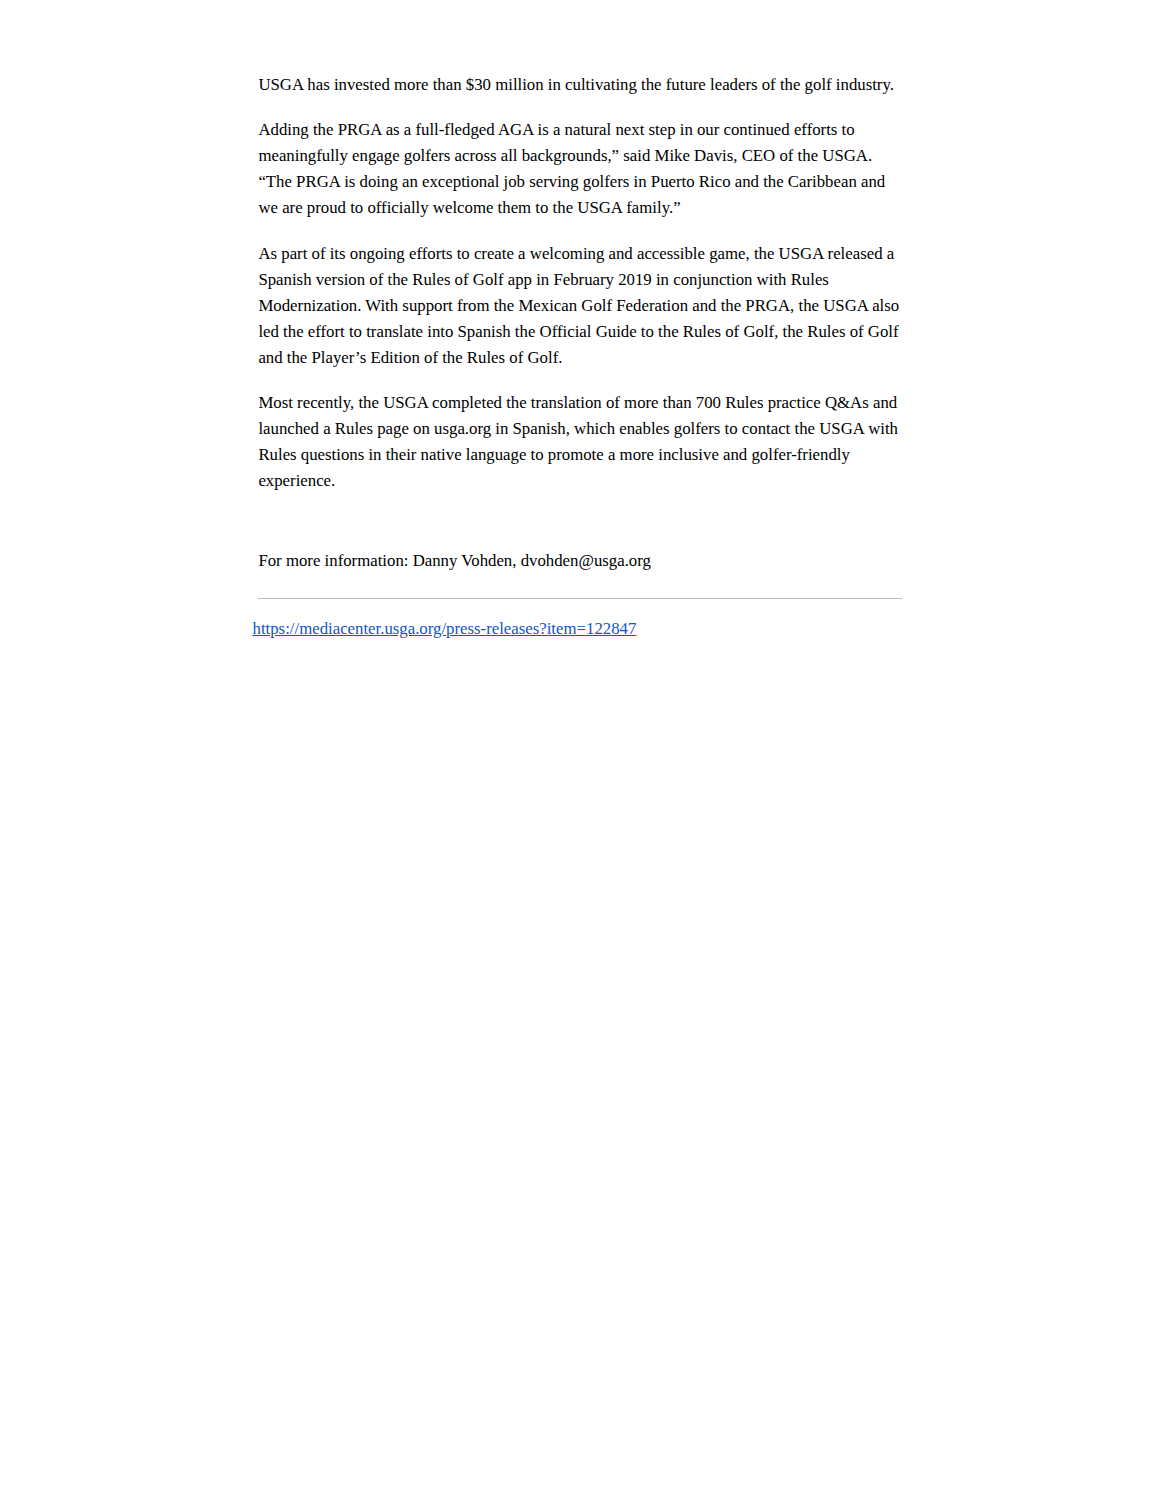USGA has invested more than $30 million in cultivating the future leaders of the golf industry.
Adding the PRGA as a full-fledged AGA is a natural next step in our continued efforts to meaningfully engage golfers across all backgrounds,” said Mike Davis, CEO of the USGA. “The PRGA is doing an exceptional job serving golfers in Puerto Rico and the Caribbean and we are proud to officially welcome them to the USGA family.”
As part of its ongoing efforts to create a welcoming and accessible game, the USGA released a Spanish version of the Rules of Golf app in February 2019 in conjunction with Rules Modernization. With support from the Mexican Golf Federation and the PRGA, the USGA also led the effort to translate into Spanish the Official Guide to the Rules of Golf, the Rules of Golf and the Player’s Edition of the Rules of Golf.
Most recently, the USGA completed the translation of more than 700 Rules practice Q&As and launched a Rules page on usga.org in Spanish, which enables golfers to contact the USGA with Rules questions in their native language to promote a more inclusive and golfer-friendly experience.
For more information: Danny Vohden, dvohden@usga.org
https://mediacenter.usga.org/press-releases?item=122847